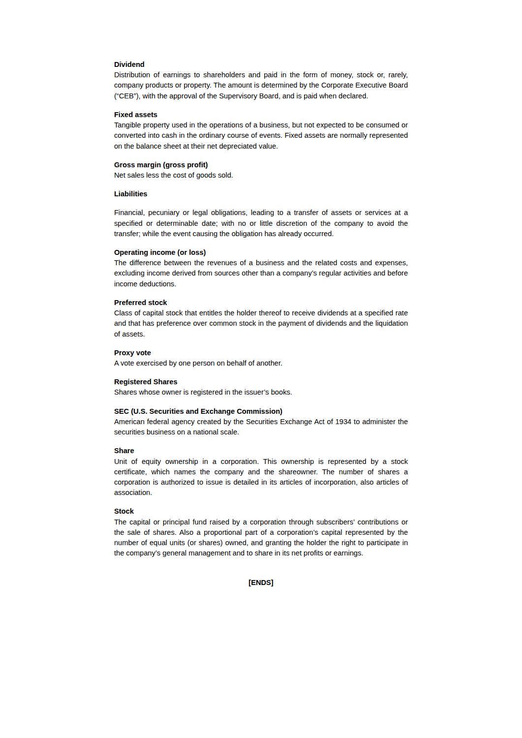Dividend
Distribution of earnings to shareholders and paid in the form of money, stock or, rarely, company products or property. The amount is determined by the Corporate Executive Board (“CEB”), with the approval of the Supervisory Board, and is paid when declared.
Fixed assets
Tangible property used in the operations of a business, but not expected to be consumed or converted into cash in the ordinary course of events. Fixed assets are normally represented on the balance sheet at their net depreciated value.
Gross margin (gross profit)
Net sales less the cost of goods sold.
Liabilities
Financial, pecuniary or legal obligations, leading to a transfer of assets or services at a specified or determinable date; with no or little discretion of the company to avoid the transfer; while the event causing the obligation has already occurred.
Operating income (or loss)
The difference between the revenues of a business and the related costs and expenses, excluding income derived from sources other than a company’s regular activities and before income deductions.
Preferred stock
Class of capital stock that entitles the holder thereof to receive dividends at a specified rate and that has preference over common stock in the payment of dividends and the liquidation of assets.
Proxy vote
A vote exercised by one person on behalf of another.
Registered Shares
Shares whose owner is registered in the issuer’s books.
SEC (U.S. Securities and Exchange Commission)
American federal agency created by the Securities Exchange Act of 1934 to administer the securities business on a national scale.
Share
Unit of equity ownership in a corporation. This ownership is represented by a stock certificate, which names the company and the shareowner. The number of shares a corporation is authorized to issue is detailed in its articles of incorporation, also articles of association.
Stock
The capital or principal fund raised by a corporation through subscribers’ contributions or the sale of shares. Also a proportional part of a corporation’s capital represented by the number of equal units (or shares) owned, and granting the holder the right to participate in the company’s general management and to share in its net profits or earnings.
[ENDS]